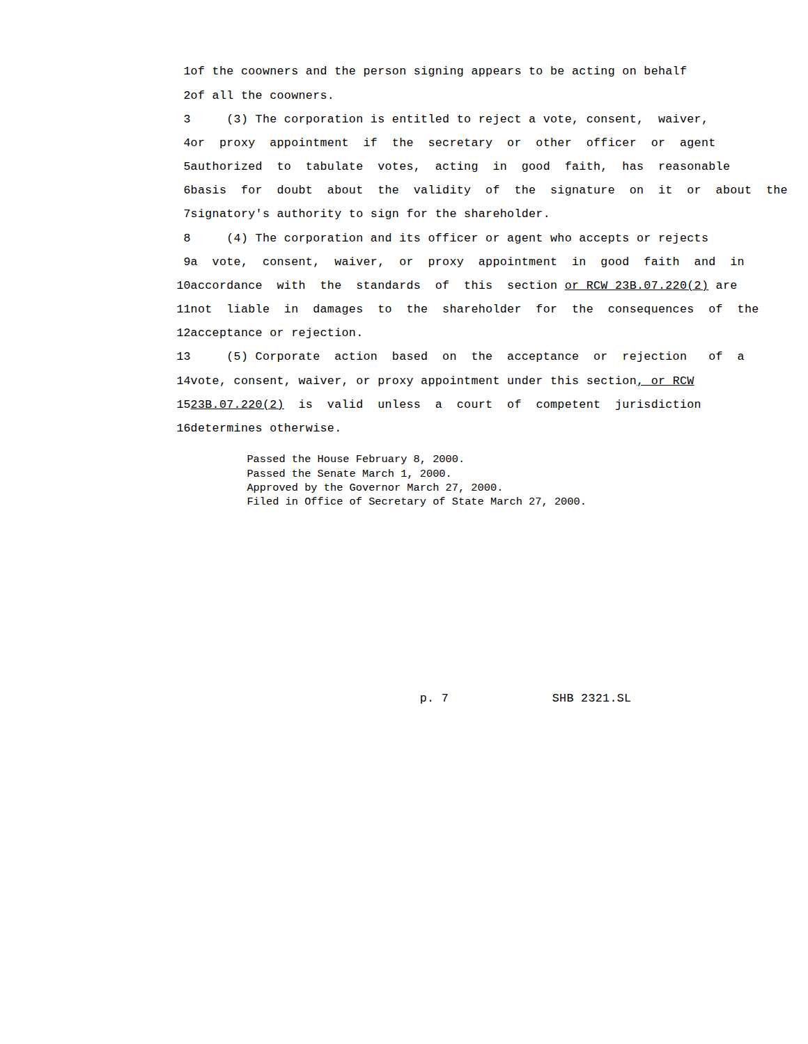| 1 | of the coowners and the person signing appears to be acting on behalf |
| 2 | of all the coowners. |
| 3 | (3) The corporation is entitled to reject a vote, consent, waiver, |
| 4 | or proxy appointment if the secretary or other officer or agent |
| 5 | authorized to tabulate votes, acting in good faith, has reasonable |
| 6 | basis for doubt about the validity of the signature on it or about the |
| 7 | signatory's authority to sign for the shareholder. |
| 8 | (4) The corporation and its officer or agent who accepts or rejects |
| 9 | a vote, consent, waiver, or proxy appointment in good faith and in |
| 10 | accordance with the standards of this section or RCW 23B.07.220(2) are |
| 11 | not liable in damages to the shareholder for the consequences of the |
| 12 | acceptance or rejection. |
| 13 | (5) Corporate action based on the acceptance or rejection of a |
| 14 | vote, consent, waiver, or proxy appointment under this section , or RCW |
| 15 | 23B.07.220(2) is valid unless a court of competent jurisdiction |
| 16 | determines otherwise. |
Passed the House February 8, 2000. Passed the Senate March 1, 2000. Approved by the Governor March 27, 2000. Filed in Office of Secretary of State March 27, 2000.
p. 7 SHB 2321.SL